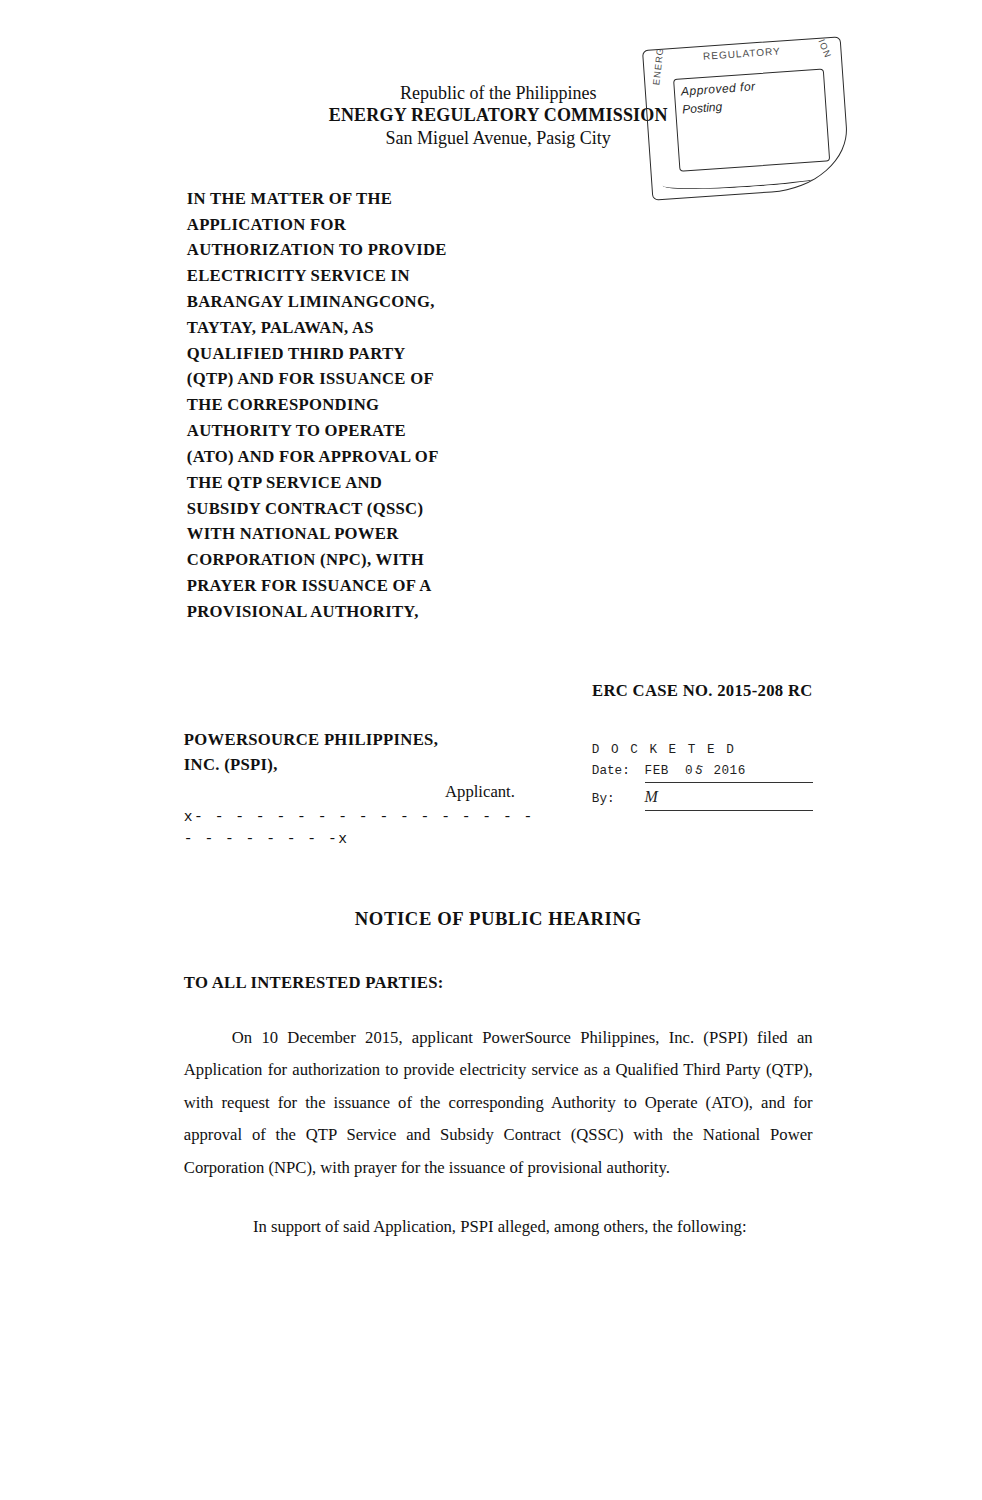REGULATORY
ENERGY
COMMISSION
Approved for
Posting
Republic of the Philippines
ENERGY REGULATORY COMMISSION
San Miguel Avenue, Pasig City
| IN THE MATTER OF THE APPLICATION FOR AUTHORIZATION TO PROVIDE ELECTRICITY SERVICE IN BARANGAY LIMINANGCONG, TAYTAY, PALAWAN, AS QUALIFIED THIRD PARTY (QTP) AND FOR ISSUANCE OF THE CORRESPONDING AUTHORITY TO OPERATE (ATO) AND FOR APPROVAL OF THE QTP SERVICE AND SUBSIDY CONTRACT (QSSC) WITH NATIONAL POWER CORPORATION (NPC), WITH PRAYER FOR ISSUANCE OF A PROVISIONAL AUTHORITY, | |
ERC CASE NO. 2015-208 RC
POWERSOURCE PHILIPPINES,
INC. (PSPI),
Applicant.
x- - - - - - - - - - - - - - - - - - - - - - - - -x
D O C K E T E D
Date:
FEB 05 2016
By:
M
NOTICE OF PUBLIC HEARING
TO ALL INTERESTED PARTIES:
On 10 December 2015, applicant PowerSource Philippines, Inc. (PSPI) filed an Application for authorization to provide electricity service as a Qualified Third Party (QTP), with request for the issuance of the corresponding Authority to Operate (ATO), and for approval of the QTP Service and Subsidy Contract (QSSC) with the National Power Corporation (NPC), with prayer for the issuance of provisional authority.
In support of said Application, PSPI alleged, among others, the following: